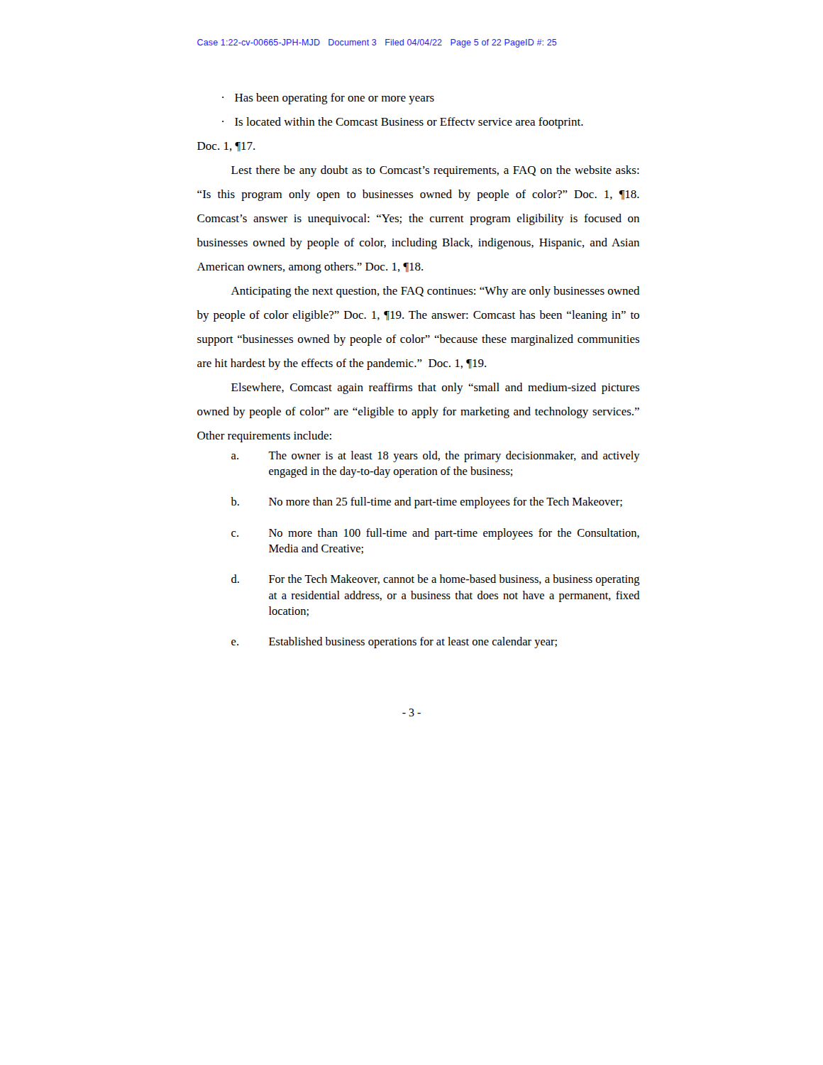Case 1:22-cv-00665-JPH-MJD Document 3 Filed 04/04/22 Page 5 of 22 PageID #: 25
·Has been operating for one or more years ·Is located within the Comcast Business or Effectv service area footprint. Doc. 1, ¶17.
Lest there be any doubt as to Comcast’s requirements, a FAQ on the website asks: “Is this program only open to businesses owned by people of color?” Doc. 1, ¶18. Comcast’s answer is unequivocal: “Yes; the current program eligibility is focused on businesses owned by people of color, including Black, indigenous, Hispanic, and Asian American owners, among others.” Doc. 1, ¶18.
Anticipating the next question, the FAQ continues: “Why are only businesses owned by people of color eligible?” Doc. 1, ¶19. The answer: Comcast has been “leaning in” to support “businesses owned by people of color” “because these marginalized communities are hit hardest by the effects of the pandemic.” Doc. 1, ¶19.
Elsewhere, Comcast again reaffirms that only “small and medium-sized pictures owned by people of color” are “eligible to apply for marketing and technology services.” Other requirements include:
a. The owner is at least 18 years old, the primary decisionmaker, and actively engaged in the day-to-day operation of the business;
b. No more than 25 full-time and part-time employees for the Tech Makeover;
c. No more than 100 full-time and part-time employees for the Consultation, Media and Creative;
d. For the Tech Makeover, cannot be a home-based business, a business operating at a residential address, or a business that does not have a permanent, fixed location;
e. Established business operations for at least one calendar year;
- 3 -